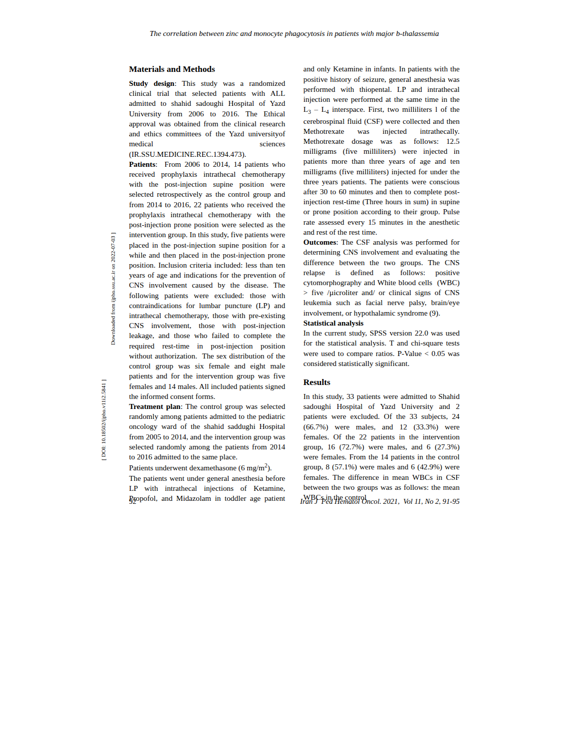[ DOI: 10.18502/ijpho.v11i2.5841 ] Downloaded from ijpho.ssu.ac.ir on 2022-07-03 ]
The correlation between zinc and monocyte phagocytosis in patients with major b-thalassemia
Materials and Methods
Study design: This study was a randomized clinical trial that selected patients with ALL admitted to shahid sadoughi Hospital of Yazd University from 2006 to 2016. The Ethical approval was obtained from the clinical research and ethics committees of the Yazd universityof medical sciences (IR.SSU.MEDICINE.REC.1394.473).
Patients: From 2006 to 2014, 14 patients who received prophylaxis intrathecal chemotherapy with the post-injection supine position were selected retrospectively as the control group and from 2014 to 2016, 22 patients who received the prophylaxis intrathecal chemotherapy with the post-injection prone position were selected as the intervention group. In this study, five patients were placed in the post-injection supine position for a while and then placed in the post-injection prone position. Inclusion criteria included: less than ten years of age and indications for the prevention of CNS involvement caused by the disease. The following patients were excluded: those with contraindications for lumbar puncture (LP) and intrathecal chemotherapy, those with pre-existing CNS involvement, those with post-injection leakage, and those who failed to complete the required rest-time in post-injection position without authorization. The sex distribution of the control group was six female and eight male patients and for the intervention group was five females and 14 males. All included patients signed the informed consent forms.
Treatment plan: The control group was selected randomly among patients admitted to the pediatric oncology ward of the shahid saddughi Hospital from 2005 to 2014, and the intervention group was selected randomly among the patients from 2014 to 2016 admitted to the same place.
Patients underwent dexamethasone (6 mg/m2).
The patients went under general anesthesia before LP with intrathecal injections of Ketamine, Propofol, and Midazolam in toddler age patient and only Ketamine in infants. In patients with the positive history of seizure, general anesthesia was performed with thiopental. LP and intrathecal injection were performed at the same time in the L3 – L4 interspace. First, two milliliters l of the cerebrospinal fluid (CSF) were collected and then Methotrexate was injected intrathecally. Methotrexate dosage was as follows: 12.5 milligrams (five milliliters) were injected in patients more than three years of age and ten milligrams (five milliliters) injected for under the three years patients. The patients were conscious after 30 to 60 minutes and then to complete post-injection rest-time (Three hours in sum) in supine or prone position according to their group. Pulse rate assessed every 15 minutes in the anesthetic and rest of the rest time.
Outcomes: The CSF analysis was performed for determining CNS involvement and evaluating the difference between the two groups. The CNS relapse is defined as follows: positive cytomorphography and White blood cells (WBC) > five /µicroliter and/ or clinical signs of CNS leukemia such as facial nerve palsy, brain/eye involvement, or hypothalamic syndrome (9).
Statistical analysis
In the current study, SPSS version 22.0 was used for the statistical analysis. T and chi-square tests were used to compare ratios. P-Value < 0.05 was considered statistically significant.
Results
In this study, 33 patients were admitted to Shahid sadoughi Hospital of Yazd University and 2 patients were excluded. Of the 33 subjects, 24 (66.7%) were males, and 12 (33.3%) were females. Of the 22 patients in the intervention group, 16 (72.7%) were males, and 6 (27.3%) were females. From the 14 patients in the control group, 8 (57.1%) were males and 6 (42.9%) were females. The difference in mean WBCs in CSF between the two groups was as follows: the mean WBCs in the control
92 Iran J Ped Hematol Oncol. 2021, Vol 11, No 2, 91-95